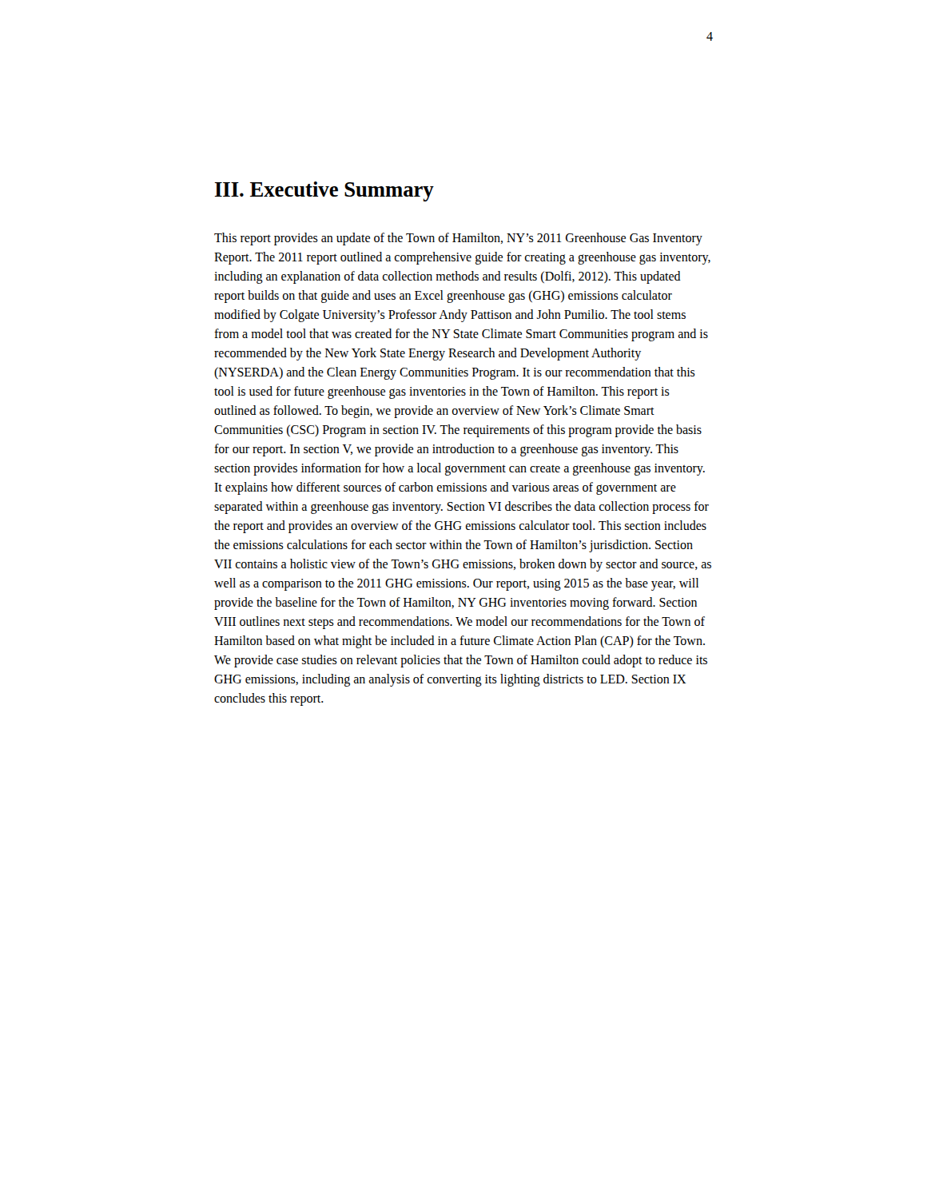4
III. Executive Summary
This report provides an update of the Town of Hamilton, NY’s 2011 Greenhouse Gas Inventory Report. The 2011 report outlined a comprehensive guide for creating a greenhouse gas inventory, including an explanation of data collection methods and results (Dolfi, 2012). This updated report builds on that guide and uses an Excel greenhouse gas (GHG) emissions calculator modified by Colgate University’s Professor Andy Pattison and John Pumilio. The tool stems from a model tool that was created for the NY State Climate Smart Communities program and is recommended by the New York State Energy Research and Development Authority (NYSERDA) and the Clean Energy Communities Program. It is our recommendation that this tool is used for future greenhouse gas inventories in the Town of Hamilton. This report is outlined as followed. To begin, we provide an overview of New York’s Climate Smart Communities (CSC) Program in section IV. The requirements of this program provide the basis for our report. In section V, we provide an introduction to a greenhouse gas inventory. This section provides information for how a local government can create a greenhouse gas inventory. It explains how different sources of carbon emissions and various areas of government are separated within a greenhouse gas inventory. Section VI describes the data collection process for the report and provides an overview of the GHG emissions calculator tool. This section includes the emissions calculations for each sector within the Town of Hamilton’s jurisdiction. Section VII contains a holistic view of the Town’s GHG emissions, broken down by sector and source, as well as a comparison to the 2011 GHG emissions. Our report, using 2015 as the base year, will provide the baseline for the Town of Hamilton, NY GHG inventories moving forward. Section VIII outlines next steps and recommendations. We model our recommendations for the Town of Hamilton based on what might be included in a future Climate Action Plan (CAP) for the Town. We provide case studies on relevant policies that the Town of Hamilton could adopt to reduce its GHG emissions, including an analysis of converting its lighting districts to LED. Section IX concludes this report.